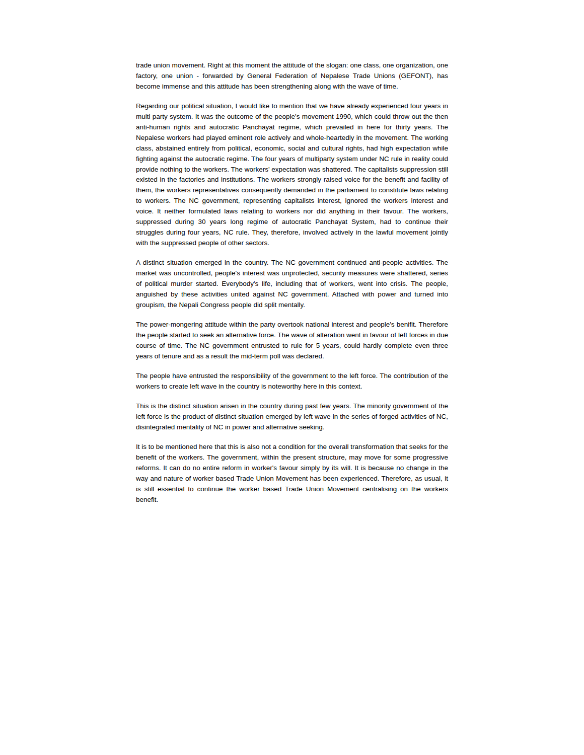trade union movement. Right at this moment the attitude of the slogan: one class, one organization, one factory, one union - forwarded by General Federation of Nepalese Trade Unions (GEFONT), has become immense and this attitude has been strengthening along with the wave of time.
Regarding our political situation, I would like to mention that we have already experienced four years in multi party system. It was the outcome of the people's movement 1990, which could throw out the then anti-human rights and autocratic Panchayat regime, which prevailed in here for thirty years. The Nepalese workers had played eminent role actively and whole-heartedly in the movement. The working class, abstained entirely from political, economic, social and cultural rights, had high expectation while fighting against the autocratic regime. The four years of multiparty system under NC rule in reality could provide nothing to the workers. The workers' expectation was shattered. The capitalists suppression still existed in the factories and institutions. The workers strongly raised voice for the benefit and facility of them, the workers representatives consequently demanded in the parliament to constitute laws relating to workers. The NC government, representing capitalists interest, ignored the workers interest and voice. It neither formulated laws relating to workers nor did anything in their favour. The workers, suppressed during 30 years long regime of autocratic Panchayat System, had to continue their struggles during four years, NC rule. They, therefore, involved actively in the lawful movement jointly with the suppressed people of other sectors.
A distinct situation emerged in the country. The NC government continued anti-people activities. The market was uncontrolled, people's interest was unprotected, security measures were shattered, series of political murder started. Everybody's life, including that of workers, went into crisis. The people, anguished by these activities united against NC government. Attached with power and turned into groupism, the Nepali Congress people did split mentally.
The power-mongering attitude within the party overtook national interest and people's benifit. Therefore the people started to seek an alternative force. The wave of alteration went in favour of left forces in due course of time. The NC government entrusted to rule for 5 years, could hardly complete even three years of tenure and as a result the mid-term poll was declared.
The people have entrusted the responsibility of the government to the left force. The contribution of the workers to create left wave in the country is noteworthy here in this context.
This is the distinct situation arisen in the country during past few years. The minority government of the left force is the product of distinct situation emerged by left wave in the series of forged activities of NC, disintegrated mentality of NC in power and alternative seeking.
It is to be mentioned here that this is also not a condition for the overall transformation that seeks for the benefit of the workers. The government, within the present structure, may move for some progressive reforms. It can do no entire reform in worker's favour simply by its will. It is because no change in the way and nature of worker based Trade Union Movement has been experienced. Therefore, as usual, it is still essential to continue the worker based Trade Union Movement centralising on the workers benefit.